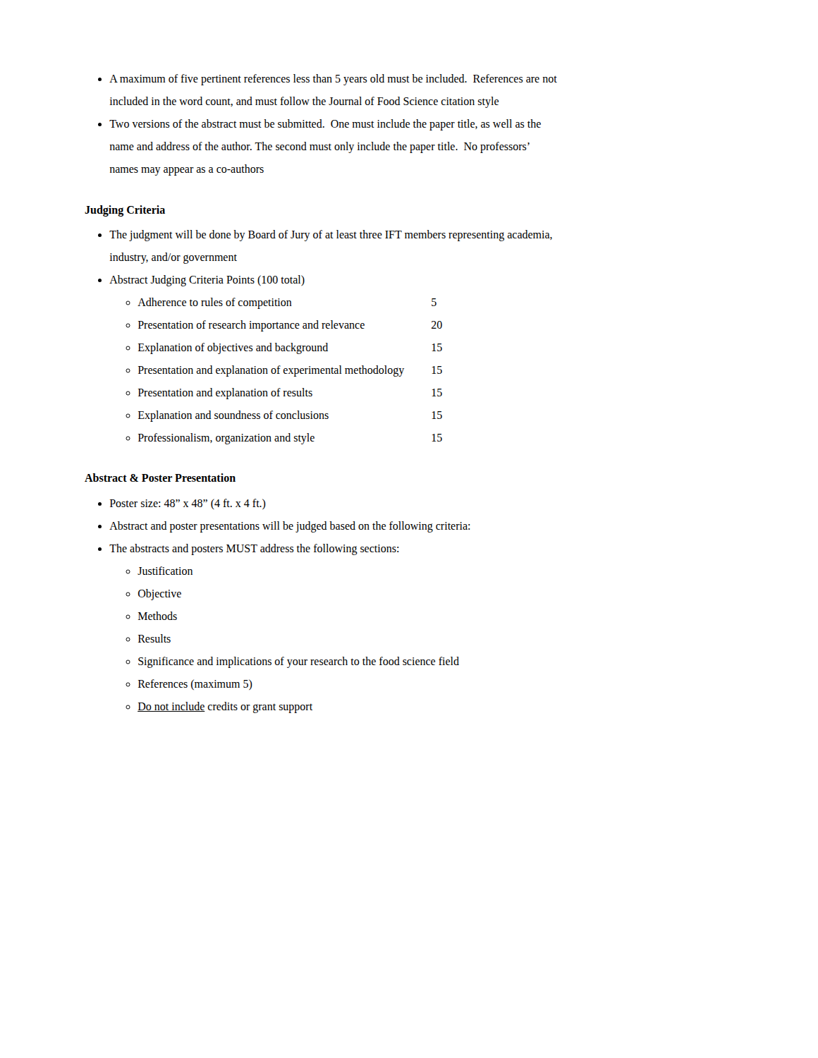A maximum of five pertinent references less than 5 years old must be included. References are not included in the word count, and must follow the Journal of Food Science citation style
Two versions of the abstract must be submitted. One must include the paper title, as well as the name and address of the author. The second must only include the paper title. No professors’ names may appear as a co-authors
Judging Criteria
The judgment will be done by Board of Jury of at least three IFT members representing academia, industry, and/or government
Abstract Judging Criteria Points (100 total)
Adherence to rules of competition 5
Presentation of research importance and relevance 20
Explanation of objectives and background 15
Presentation and explanation of experimental methodology 15
Presentation and explanation of results 15
Explanation and soundness of conclusions 15
Professionalism, organization and style 15
Abstract & Poster Presentation
Poster size: 48” x 48” (4 ft. x 4 ft.)
Abstract and poster presentations will be judged based on the following criteria:
The abstracts and posters MUST address the following sections:
Justification
Objective
Methods
Results
Significance and implications of your research to the food science field
References (maximum 5)
Do not include credits or grant support